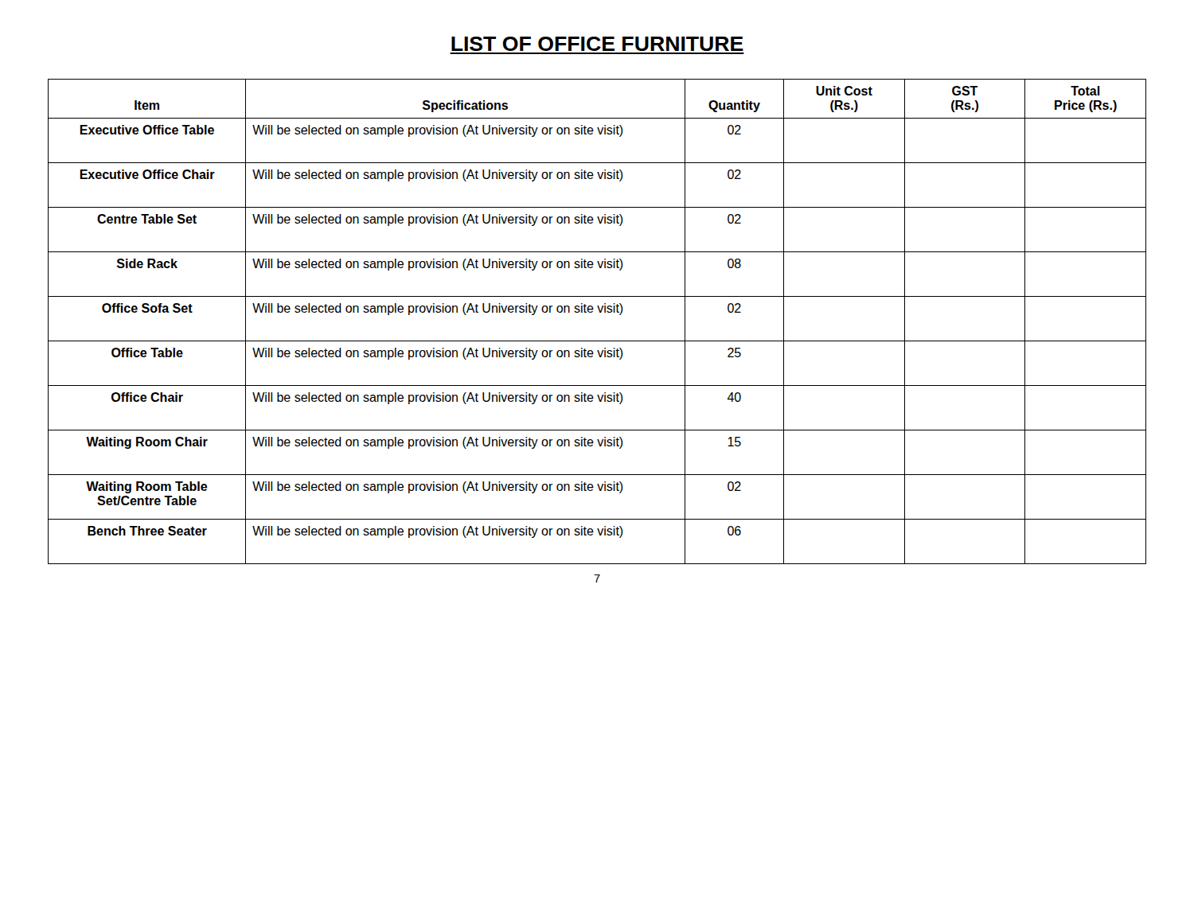LIST OF OFFICE FURNITURE
| Item | Specifications | Quantity | Unit Cost (Rs.) | GST (Rs.) | Total Price (Rs.) |
| --- | --- | --- | --- | --- | --- |
| Executive Office Table | Will be selected on sample provision (At University or on site visit) | 02 | | | |
| Executive Office Chair | Will be selected on sample provision (At University or on site visit) | 02 | | | |
| Centre Table Set | Will be selected on sample provision (At University or on site visit) | 02 | | | |
| Side Rack | Will be selected on sample provision (At University or on site visit) | 08 | | | |
| Office Sofa Set | Will be selected on sample provision (At University or on site visit) | 02 | | | |
| Office Table | Will be selected on sample provision (At University or on site visit) | 25 | | | |
| Office Chair | Will be selected on sample provision (At University or on site visit) | 40 | | | |
| Waiting Room Chair | Will be selected on sample provision (At University or on site visit) | 15 | | | |
| Waiting Room Table Set/Centre Table | Will be selected on sample provision (At University or on site visit) | 02 | | | |
| Bench Three Seater | Will be selected on sample provision (At University or on site visit) | 06 | | | |
7